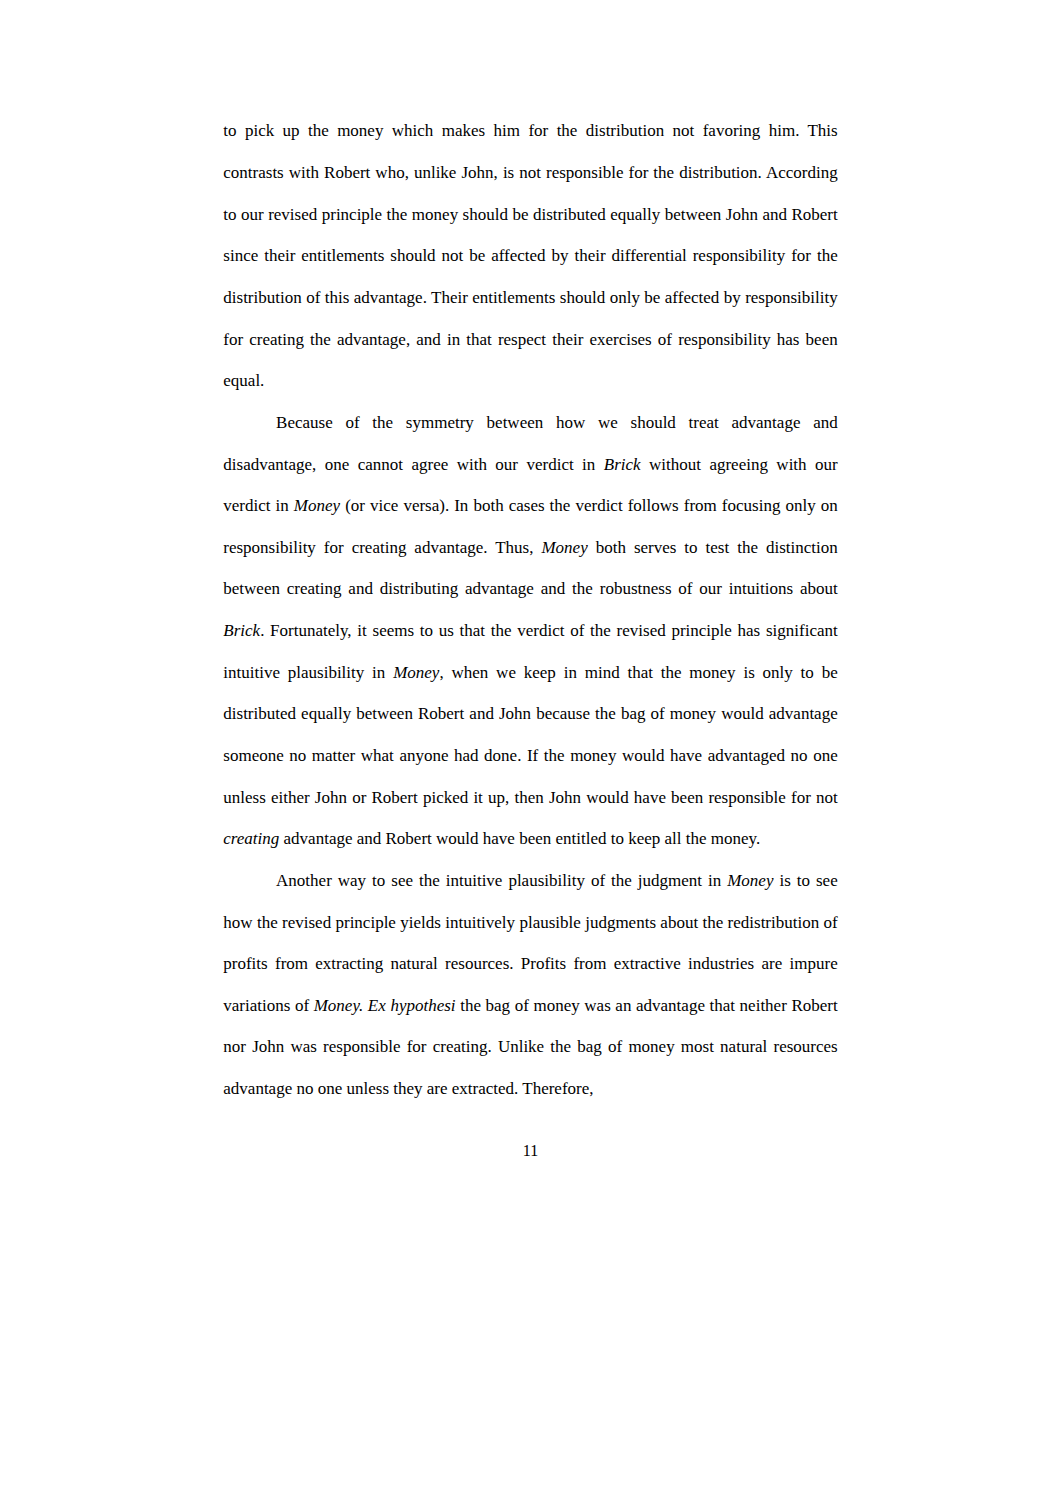to pick up the money which makes him for the distribution not favoring him. This contrasts with Robert who, unlike John, is not responsible for the distribution. According to our revised principle the money should be distributed equally between John and Robert since their entitlements should not be affected by their differential responsibility for the distribution of this advantage. Their entitlements should only be affected by responsibility for creating the advantage, and in that respect their exercises of responsibility has been equal.
Because of the symmetry between how we should treat advantage and disadvantage, one cannot agree with our verdict in Brick without agreeing with our verdict in Money (or vice versa). In both cases the verdict follows from focusing only on responsibility for creating advantage. Thus, Money both serves to test the distinction between creating and distributing advantage and the robustness of our intuitions about Brick. Fortunately, it seems to us that the verdict of the revised principle has significant intuitive plausibility in Money, when we keep in mind that the money is only to be distributed equally between Robert and John because the bag of money would advantage someone no matter what anyone had done. If the money would have advantaged no one unless either John or Robert picked it up, then John would have been responsible for not creating advantage and Robert would have been entitled to keep all the money.
Another way to see the intuitive plausibility of the judgment in Money is to see how the revised principle yields intuitively plausible judgments about the redistribution of profits from extracting natural resources. Profits from extractive industries are impure variations of Money. Ex hypothesi the bag of money was an advantage that neither Robert nor John was responsible for creating. Unlike the bag of money most natural resources advantage no one unless they are extracted. Therefore,
11